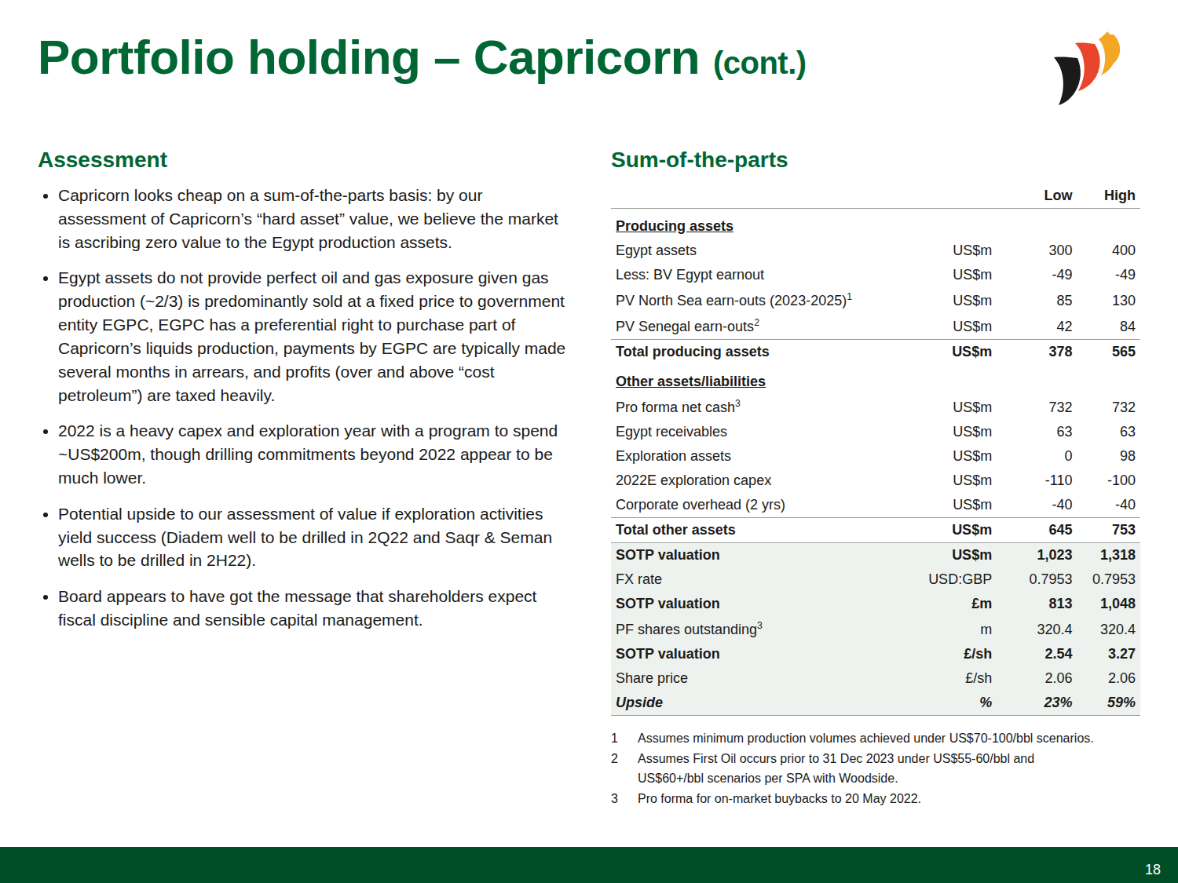Portfolio holding – Capricorn (cont.)
Assessment
Capricorn looks cheap on a sum-of-the-parts basis: by our assessment of Capricorn’s “hard asset” value, we believe the market is ascribing zero value to the Egypt production assets.
Egypt assets do not provide perfect oil and gas exposure given gas production (~2/3) is predominantly sold at a fixed price to government entity EGPC, EGPC has a preferential right to purchase part of Capricorn’s liquids production, payments by EGPC are typically made several months in arrears, and profits (over and above “cost petroleum”) are taxed heavily.
2022 is a heavy capex and exploration year with a program to spend ~US$200m, though drilling commitments beyond 2022 appear to be much lower.
Potential upside to our assessment of value if exploration activities yield success (Diadem well to be drilled in 2Q22 and Saqr & Seman wells to be drilled in 2H22).
Board appears to have got the message that shareholders expect fiscal discipline and sensible capital management.
Sum-of-the-parts
| | | Low | High |
| --- | --- | --- | --- |
| Producing assets |
| Egypt assets | US$m | 300 | 400 |
| Less: BV Egypt earnout | US$m | -49 | -49 |
| PV North Sea earn-outs (2023-2025) 1 | US$m | 85 | 130 |
| PV Senegal earn-outs 2 | US$m | 42 | 84 |
| Total producing assets | US$m | 378 | 565 |
| Other assets/liabilities |
| Pro forma net cash 3 | US$m | 732 | 732 |
| Egypt receivables | US$m | 63 | 63 |
| Exploration assets | US$m | 0 | 98 |
| 2022E exploration capex | US$m | -110 | -100 |
| Corporate overhead (2 yrs) | US$m | -40 | -40 |
| Total other assets | US$m | 645 | 753 |
| SOTP valuation | US$m | 1,023 | 1,318 |
| FX rate | USD:GBP | 0.7953 | 0.7953 |
| SOTP valuation | £m | 813 | 1,048 |
| PF shares outstanding 3 | m | 320.4 | 320.4 |
| SOTP valuation | £/sh | 2.54 | 3.27 |
| Share price | £/sh | 2.06 | 2.06 |
| Upside | % | 23% | 59% |
1 Assumes minimum production volumes achieved under US$70-100/bbl scenarios.
2 Assumes First Oil occurs prior to 31 Dec 2023 under US$55-60/bbl and
US$60+/bbl scenarios per SPA with Woodside.
3 Pro forma for on-market buybacks to 20 May 2022.
18